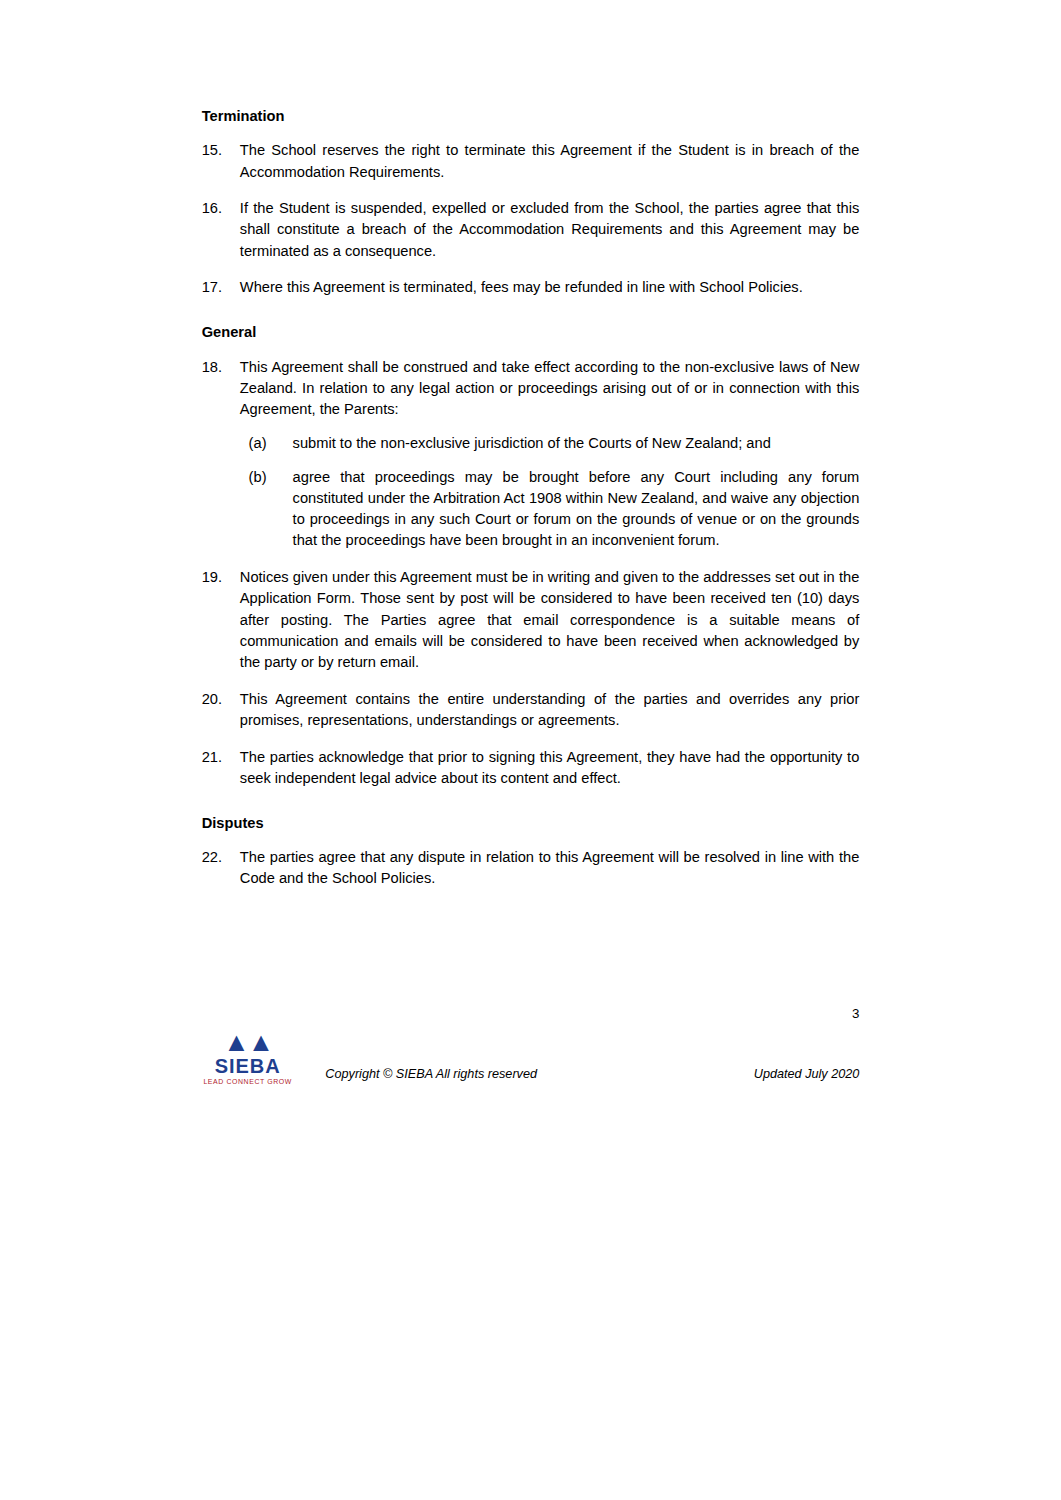Termination
15. The School reserves the right to terminate this Agreement if the Student is in breach of the Accommodation Requirements.
16. If the Student is suspended, expelled or excluded from the School, the parties agree that this shall constitute a breach of the Accommodation Requirements and this Agreement may be terminated as a consequence.
17. Where this Agreement is terminated, fees may be refunded in line with School Policies.
General
18. This Agreement shall be construed and take effect according to the non-exclusive laws of New Zealand. In relation to any legal action or proceedings arising out of or in connection with this Agreement, the Parents:
(a) submit to the non-exclusive jurisdiction of the Courts of New Zealand; and
(b) agree that proceedings may be brought before any Court including any forum constituted under the Arbitration Act 1908 within New Zealand, and waive any objection to proceedings in any such Court or forum on the grounds of venue or on the grounds that the proceedings have been brought in an inconvenient forum.
19. Notices given under this Agreement must be in writing and given to the addresses set out in the Application Form. Those sent by post will be considered to have been received ten (10) days after posting. The Parties agree that email correspondence is a suitable means of communication and emails will be considered to have been received when acknowledged by the party or by return email.
20. This Agreement contains the entire understanding of the parties and overrides any prior promises, representations, understandings or agreements.
21. The parties acknowledge that prior to signing this Agreement, they have had the opportunity to seek independent legal advice about its content and effect.
Disputes
22. The parties agree that any dispute in relation to this Agreement will be resolved in line with the Code and the School Policies.
3
▲▲ SIEBA LEAD CONNECT GROW
Copyright © SIEBA All rights reserved Updated July 2020